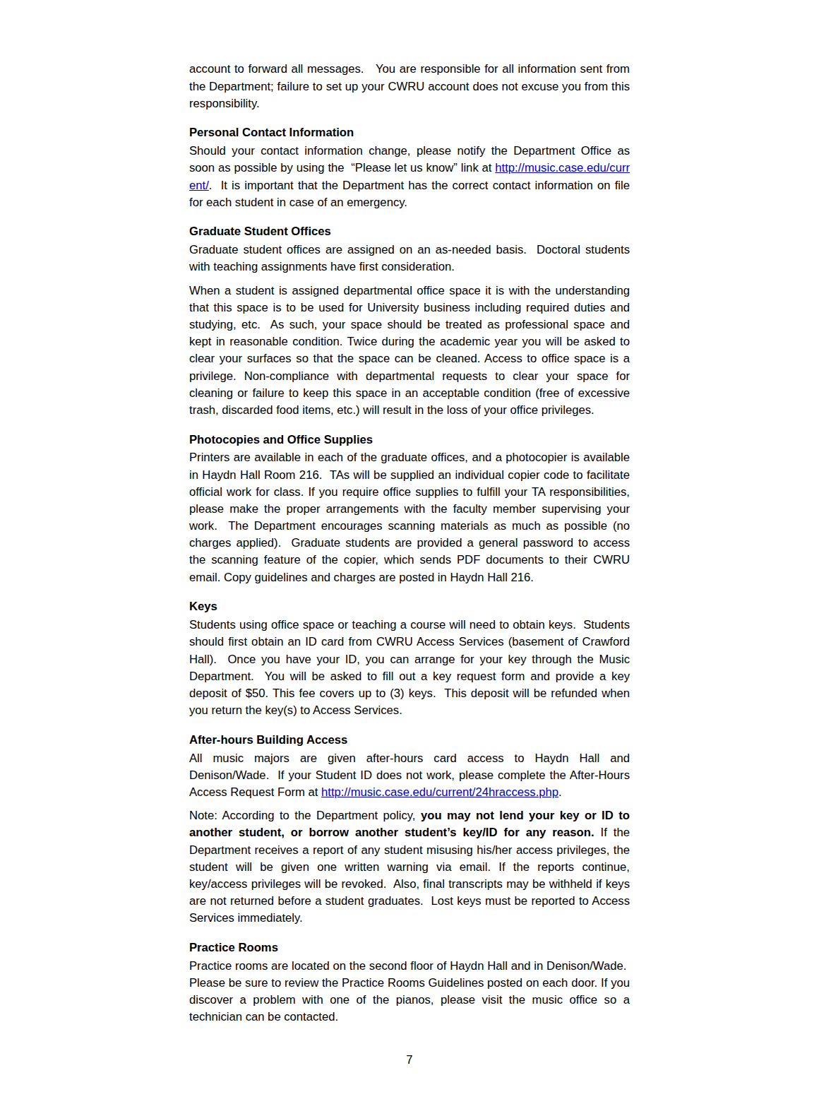account to forward all messages. You are responsible for all information sent from the Department; failure to set up your CWRU account does not excuse you from this responsibility.
Personal Contact Information
Should your contact information change, please notify the Department Office as soon as possible by using the “Please let us know” link at http://music.case.edu/current/. It is important that the Department has the correct contact information on file for each student in case of an emergency.
Graduate Student Offices
Graduate student offices are assigned on an as-needed basis. Doctoral students with teaching assignments have first consideration.
When a student is assigned departmental office space it is with the understanding that this space is to be used for University business including required duties and studying, etc. As such, your space should be treated as professional space and kept in reasonable condition. Twice during the academic year you will be asked to clear your surfaces so that the space can be cleaned. Access to office space is a privilege. Non-compliance with departmental requests to clear your space for cleaning or failure to keep this space in an acceptable condition (free of excessive trash, discarded food items, etc.) will result in the loss of your office privileges.
Photocopies and Office Supplies
Printers are available in each of the graduate offices, and a photocopier is available in Haydn Hall Room 216. TAs will be supplied an individual copier code to facilitate official work for class. If you require office supplies to fulfill your TA responsibilities, please make the proper arrangements with the faculty member supervising your work. The Department encourages scanning materials as much as possible (no charges applied). Graduate students are provided a general password to access the scanning feature of the copier, which sends PDF documents to their CWRU email. Copy guidelines and charges are posted in Haydn Hall 216.
Keys
Students using office space or teaching a course will need to obtain keys. Students should first obtain an ID card from CWRU Access Services (basement of Crawford Hall). Once you have your ID, you can arrange for your key through the Music Department. You will be asked to fill out a key request form and provide a key deposit of $50. This fee covers up to (3) keys. This deposit will be refunded when you return the key(s) to Access Services.
After-hours Building Access
All music majors are given after-hours card access to Haydn Hall and Denison/Wade. If your Student ID does not work, please complete the After-Hours Access Request Form at http://music.case.edu/current/24hraccess.php.
Note: According to the Department policy, you may not lend your key or ID to another student, or borrow another student’s key/ID for any reason. If the Department receives a report of any student misusing his/her access privileges, the student will be given one written warning via email. If the reports continue, key/access privileges will be revoked. Also, final transcripts may be withheld if keys are not returned before a student graduates. Lost keys must be reported to Access Services immediately.
Practice Rooms
Practice rooms are located on the second floor of Haydn Hall and in Denison/Wade. Please be sure to review the Practice Rooms Guidelines posted on each door. If you discover a problem with one of the pianos, please visit the music office so a technician can be contacted.
7